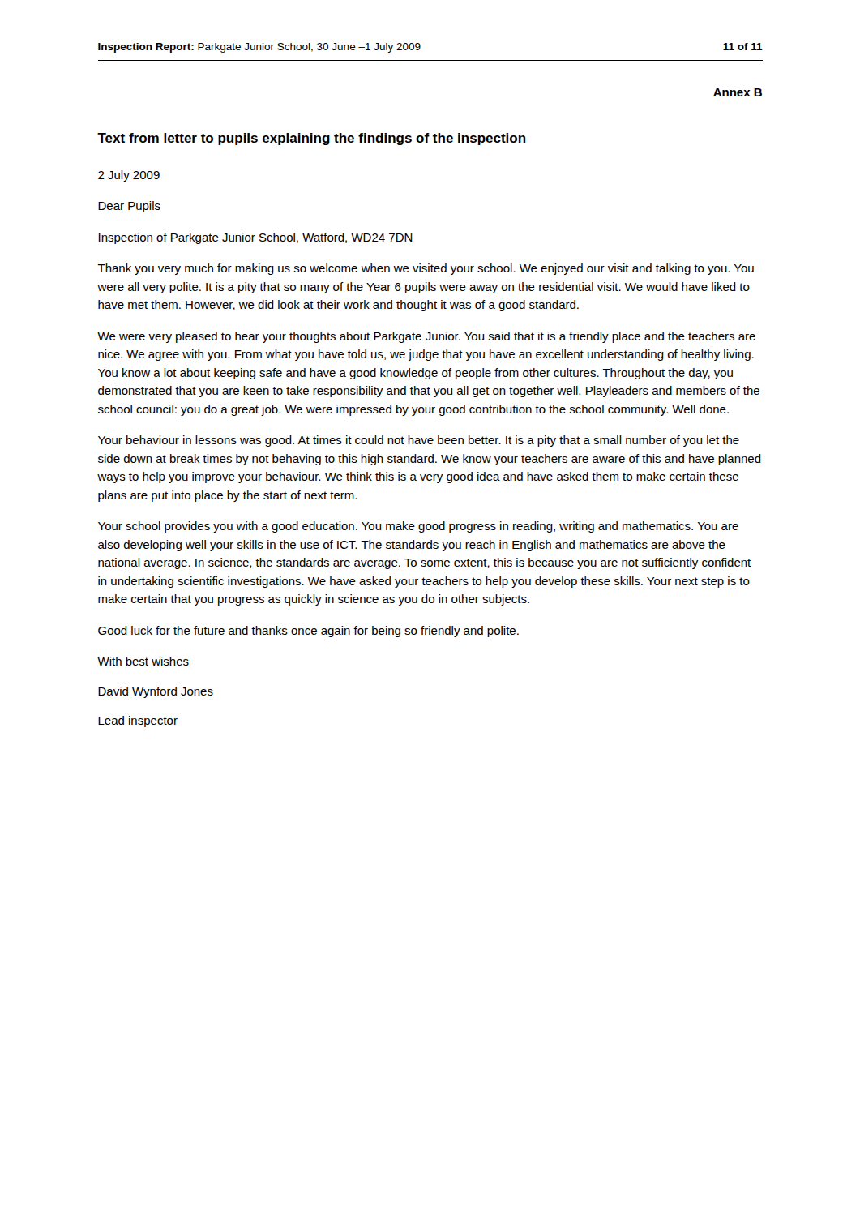Inspection Report: Parkgate Junior School, 30 June –1 July 2009
11 of 11
Annex B
Text from letter to pupils explaining the findings of the inspection
2 July 2009
Dear Pupils
Inspection of Parkgate Junior School, Watford, WD24 7DN
Thank you very much for making us so welcome when we visited your school. We enjoyed our visit and talking to you. You were all very polite. It is a pity that so many of the Year 6 pupils were away on the residential visit. We would have liked to have met them. However, we did look at their work and thought it was of a good standard.
We were very pleased to hear your thoughts about Parkgate Junior. You said that it is a friendly place and the teachers are nice. We agree with you. From what you have told us, we judge that you have an excellent understanding of healthy living. You know a lot about keeping safe and have a good knowledge of people from other cultures. Throughout the day, you demonstrated that you are keen to take responsibility and that you all get on together well. Playleaders and members of the school council: you do a great job. We were impressed by your good contribution to the school community. Well done.
Your behaviour in lessons was good. At times it could not have been better. It is a pity that a small number of you let the side down at break times by not behaving to this high standard. We know your teachers are aware of this and have planned ways to help you improve your behaviour. We think this is a very good idea and have asked them to make certain these plans are put into place by the start of next term.
Your school provides you with a good education. You make good progress in reading, writing and mathematics. You are also developing well your skills in the use of ICT. The standards you reach in English and mathematics are above the national average. In science, the standards are average. To some extent, this is because you are not sufficiently confident in undertaking scientific investigations. We have asked your teachers to help you develop these skills. Your next step is to make certain that you progress as quickly in science as you do in other subjects.
Good luck for the future and thanks once again for being so friendly and polite.
With best wishes
David Wynford Jones
Lead inspector